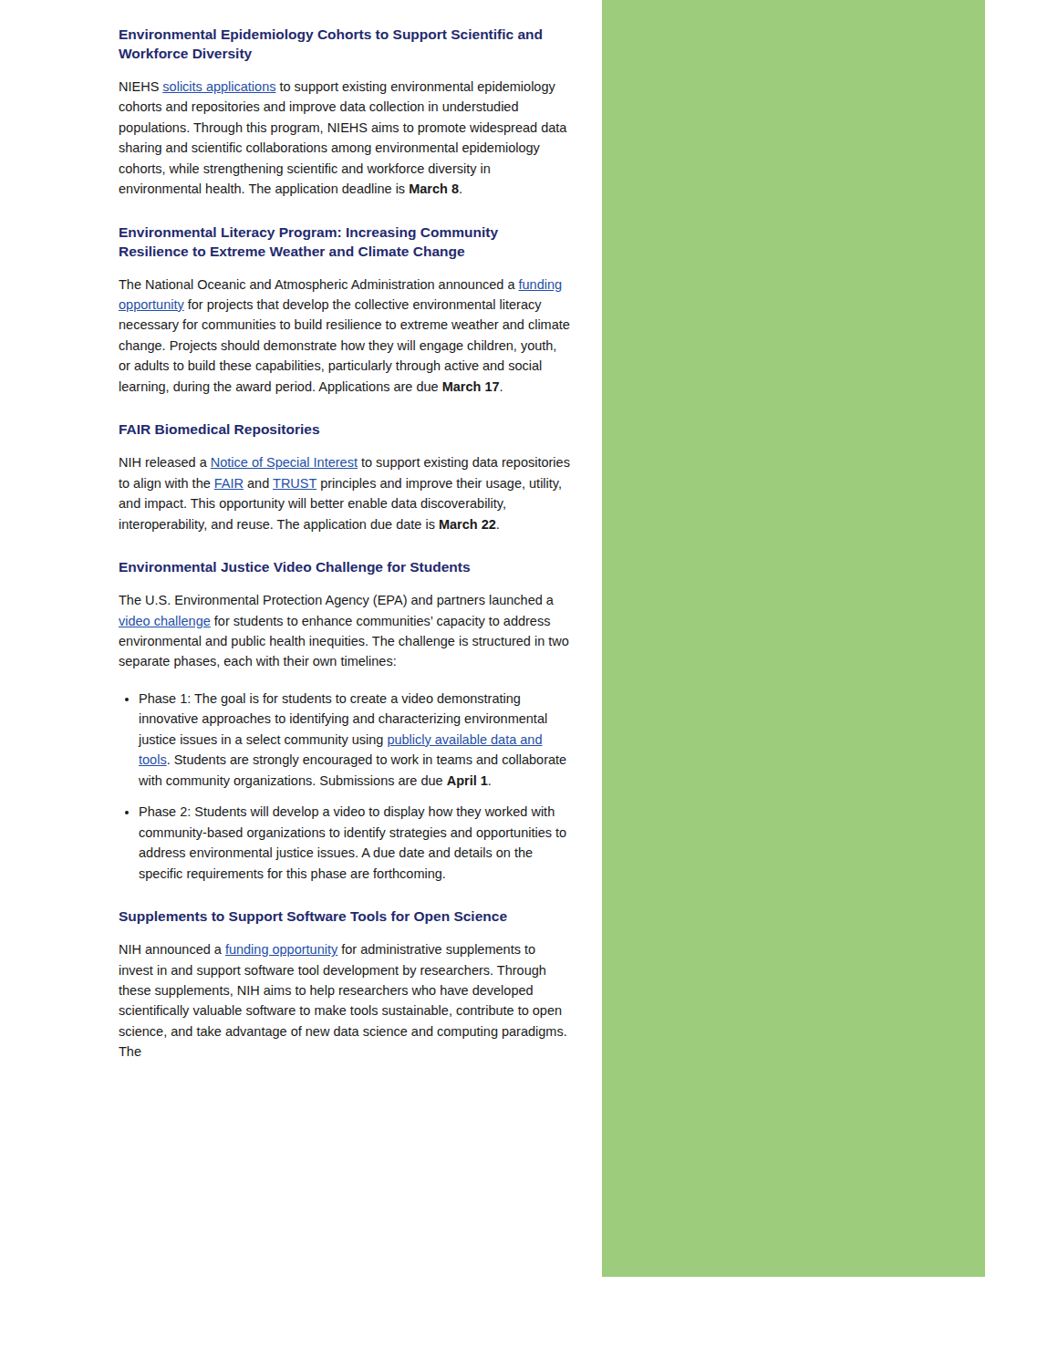Environmental Epidemiology Cohorts to Support Scientific and Workforce Diversity
NIEHS solicits applications to support existing environmental epidemiology cohorts and repositories and improve data collection in understudied populations. Through this program, NIEHS aims to promote widespread data sharing and scientific collaborations among environmental epidemiology cohorts, while strengthening scientific and workforce diversity in environmental health. The application deadline is March 8.
Environmental Literacy Program: Increasing Community Resilience to Extreme Weather and Climate Change
The National Oceanic and Atmospheric Administration announced a funding opportunity for projects that develop the collective environmental literacy necessary for communities to build resilience to extreme weather and climate change. Projects should demonstrate how they will engage children, youth, or adults to build these capabilities, particularly through active and social learning, during the award period. Applications are due March 17.
FAIR Biomedical Repositories
NIH released a Notice of Special Interest to support existing data repositories to align with the FAIR and TRUST principles and improve their usage, utility, and impact. This opportunity will better enable data discoverability, interoperability, and reuse. The application due date is March 22.
Environmental Justice Video Challenge for Students
The U.S. Environmental Protection Agency (EPA) and partners launched a video challenge for students to enhance communities’ capacity to address environmental and public health inequities. The challenge is structured in two separate phases, each with their own timelines:
Phase 1: The goal is for students to create a video demonstrating innovative approaches to identifying and characterizing environmental justice issues in a select community using publicly available data and tools. Students are strongly encouraged to work in teams and collaborate with community organizations. Submissions are due April 1.
Phase 2: Students will develop a video to display how they worked with community-based organizations to identify strategies and opportunities to address environmental justice issues. A due date and details on the specific requirements for this phase are forthcoming.
Supplements to Support Software Tools for Open Science
NIH announced a funding opportunity for administrative supplements to invest in and support software tool development by researchers. Through these supplements, NIH aims to help researchers who have developed scientifically valuable software to make tools sustainable, contribute to open science, and take advantage of new data science and computing paradigms. The